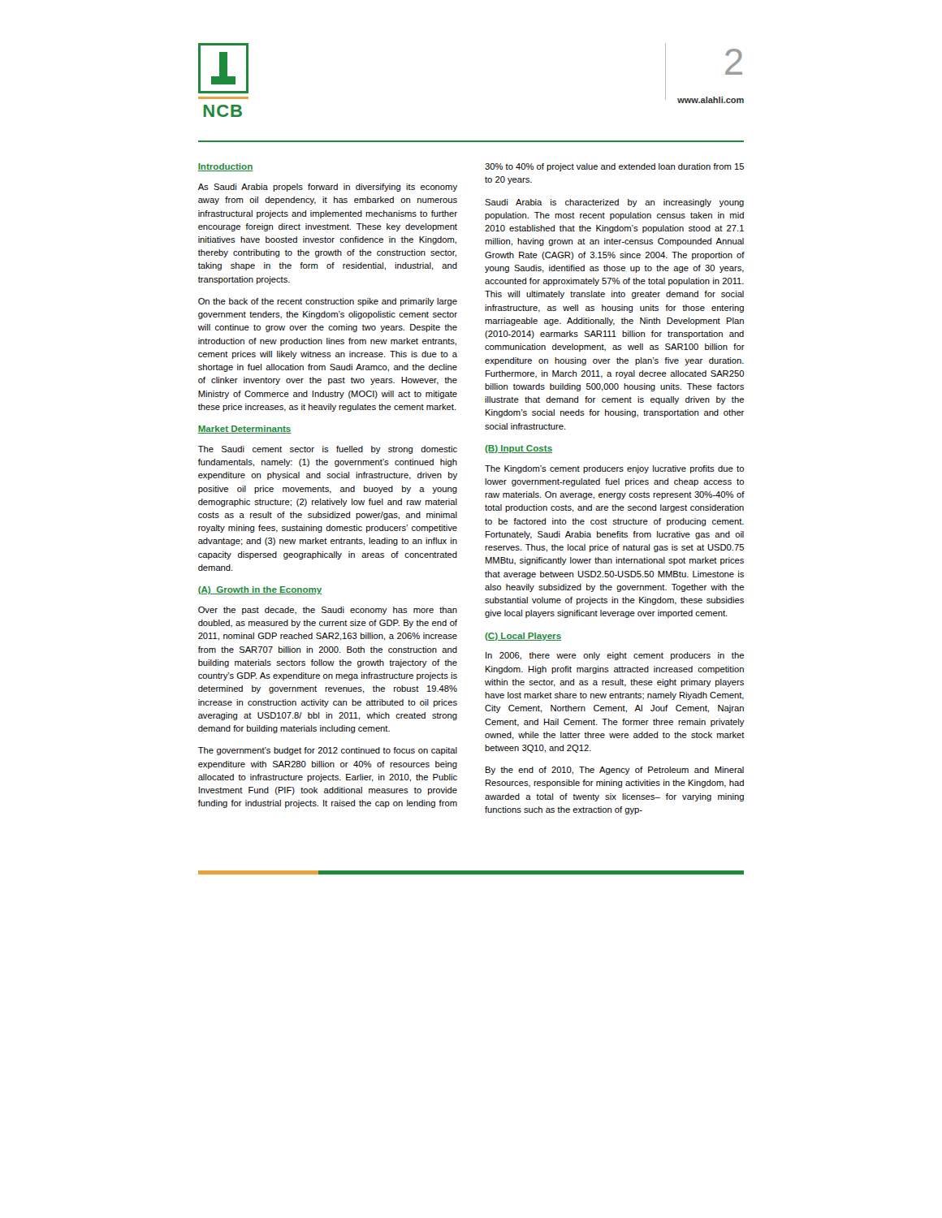NCB
2
www.alahli.com
Introduction
As Saudi Arabia propels forward in diversifying its economy away from oil dependency, it has embarked on numerous infrastructural projects and implemented mechanisms to further encourage foreign direct investment. These key development initiatives have boosted investor confidence in the Kingdom, thereby contributing to the growth of the construction sector, taking shape in the form of residential, industrial, and transportation projects.
On the back of the recent construction spike and primarily large government tenders, the Kingdom’s oligopolistic cement sector will continue to grow over the coming two years. Despite the introduction of new production lines from new market entrants, cement prices will likely witness an increase. This is due to a shortage in fuel allocation from Saudi Aramco, and the decline of clinker inventory over the past two years. However, the Ministry of Commerce and Industry (MOCI) will act to mitigate these price increases, as it heavily regulates the cement market.
Market Determinants
The Saudi cement sector is fuelled by strong domestic fundamentals, namely: (1) the government’s continued high expenditure on physical and social infrastructure, driven by positive oil price movements, and buoyed by a young demographic structure; (2) relatively low fuel and raw material costs as a result of the subsidized power/gas, and minimal royalty mining fees, sustaining domestic producers’ competitive advantage; and (3) new market entrants, leading to an influx in capacity dispersed geographically in areas of concentrated demand.
(A) Growth in the Economy
Over the past decade, the Saudi economy has more than doubled, as measured by the current size of GDP. By the end of 2011, nominal GDP reached SAR2,163 billion, a 206% increase from the SAR707 billion in 2000. Both the construction and building materials sectors follow the growth trajectory of the country’s GDP. As expenditure on mega infrastructure projects is determined by government revenues, the robust 19.48% increase in construction activity can be attributed to oil prices averaging at USD107.8/ bbl in 2011, which created strong demand for building materials including cement.
The government’s budget for 2012 continued to focus on capital expenditure with SAR280 billion or 40% of resources being allocated to infrastructure projects. Earlier, in 2010, the Public Investment Fund (PIF) took additional measures to provide funding for industrial projects. It raised the cap on lending from 30% to 40% of project value and extended loan duration from 15 to 20 years.
Saudi Arabia is characterized by an increasingly young population. The most recent population census taken in mid 2010 established that the Kingdom’s population stood at 27.1 million, having grown at an inter-census Compounded Annual Growth Rate (CAGR) of 3.15% since 2004. The proportion of young Saudis, identified as those up to the age of 30 years, accounted for approximately 57% of the total population in 2011. This will ultimately translate into greater demand for social infrastructure, as well as housing units for those entering marriageable age. Additionally, the Ninth Development Plan (2010-2014) earmarks SAR111 billion for transportation and communication development, as well as SAR100 billion for expenditure on housing over the plan’s five year duration. Furthermore, in March 2011, a royal decree allocated SAR250 billion towards building 500,000 housing units. These factors illustrate that demand for cement is equally driven by the Kingdom’s social needs for housing, transportation and other social infrastructure.
(B) Input Costs
The Kingdom’s cement producers enjoy lucrative profits due to lower government-regulated fuel prices and cheap access to raw materials. On average, energy costs represent 30%-40% of total production costs, and are the second largest consideration to be factored into the cost structure of producing cement. Fortunately, Saudi Arabia benefits from lucrative gas and oil reserves. Thus, the local price of natural gas is set at USD0.75 MMBtu, significantly lower than international spot market prices that average between USD2.50-USD5.50 MMBtu. Limestone is also heavily subsidized by the government. Together with the substantial volume of projects in the Kingdom, these subsidies give local players significant leverage over imported cement.
(C) Local Players
In 2006, there were only eight cement producers in the Kingdom. High profit margins attracted increased competition within the sector, and as a result, these eight primary players have lost market share to new entrants; namely Riyadh Cement, City Cement, Northern Cement, Al Jouf Cement, Najran Cement, and Hail Cement. The former three remain privately owned, while the latter three were added to the stock market between 3Q10, and 2Q12.
By the end of 2010, The Agency of Petroleum and Mineral Resources, responsible for mining activities in the Kingdom, had awarded a total of twenty six licenses– for varying mining functions such as the extraction of gyp-